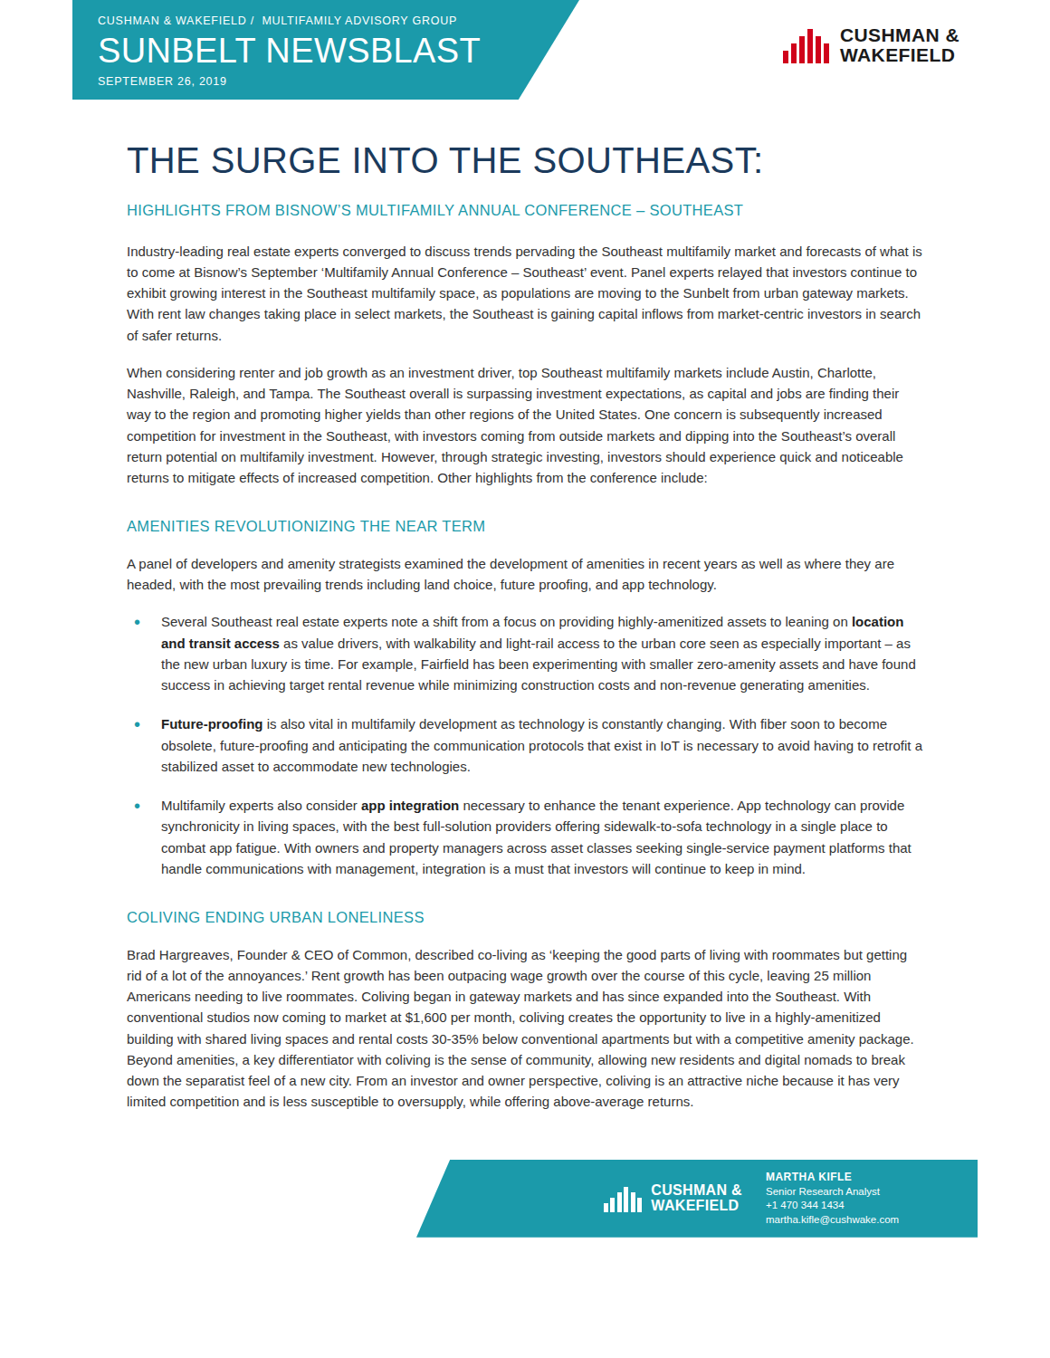Cushman & Wakefield / Multifamily Advisory Group
Sunbelt Newsblast
September 26, 2019
Cushman &
Wakefield
The Surge Into the Southeast:
Highlights from Bisnow’s Multifamily Annual Conference – Southeast
Industry-leading real estate experts converged to discuss trends pervading the Southeast multifamily market and forecasts of what is to come at Bisnow’s September ‘Multifamily Annual Conference – Southeast’ event. Panel experts relayed that investors continue to exhibit growing interest in the Southeast multifamily space, as populations are moving to the Sunbelt from urban gateway markets. With rent law changes taking place in select markets, the Southeast is gaining capital inflows from market-centric investors in search of safer returns.
When considering renter and job growth as an investment driver, top Southeast multifamily markets include Austin, Charlotte, Nashville, Raleigh, and Tampa. The Southeast overall is surpassing investment expectations, as capital and jobs are finding their way to the region and promoting higher yields than other regions of the United States. One concern is subsequently increased competition for investment in the Southeast, with investors coming from outside markets and dipping into the Southeast’s overall return potential on multifamily investment. However, through strategic investing, investors should experience quick and noticeable returns to mitigate effects of increased competition. Other highlights from the conference include:
Amenities Revolutionizing the Near Term
A panel of developers and amenity strategists examined the development of amenities in recent years as well as where they are headed, with the most prevailing trends including land choice, future proofing, and app technology.
Several Southeast real estate experts note a shift from a focus on providing highly-amenitized assets to leaning on location and transit access as value drivers, with walkability and light-rail access to the urban core seen as especially important – as the new urban luxury is time. For example, Fairfield has been experimenting with smaller zero-amenity assets and have found success in achieving target rental revenue while minimizing construction costs and non-revenue generating amenities.
Future-proofing is also vital in multifamily development as technology is constantly changing. With fiber soon to become obsolete, future-proofing and anticipating the communication protocols that exist in IoT is necessary to avoid having to retrofit a stabilized asset to accommodate new technologies.
Multifamily experts also consider app integration necessary to enhance the tenant experience. App technology can provide synchronicity in living spaces, with the best full-solution providers offering sidewalk-to-sofa technology in a single place to combat app fatigue. With owners and property managers across asset classes seeking single-service payment platforms that handle communications with management, integration is a must that investors will continue to keep in mind.
Coliving Ending Urban Loneliness
Brad Hargreaves, Founder & CEO of Common, described co-living as ‘keeping the good parts of living with roommates but getting rid of a lot of the annoyances.’ Rent growth has been outpacing wage growth over the course of this cycle, leaving 25 million Americans needing to live roommates. Coliving began in gateway markets and has since expanded into the Southeast. With conventional studios now coming to market at $1,600 per month, coliving creates the opportunity to live in a highly-amenitized building with shared living spaces and rental costs 30-35% below conventional apartments but with a competitive amenity package. Beyond amenities, a key differentiator with coliving is the sense of community, allowing new residents and digital nomads to break down the separatist feel of a new city. From an investor and owner perspective, coliving is an attractive niche because it has very limited competition and is less susceptible to oversupply, while offering above-average returns.
Cushman &
Wakefield
Martha Kifle
Senior Research Analyst
+1 470 344 1434
martha.kifle@cushwake.com